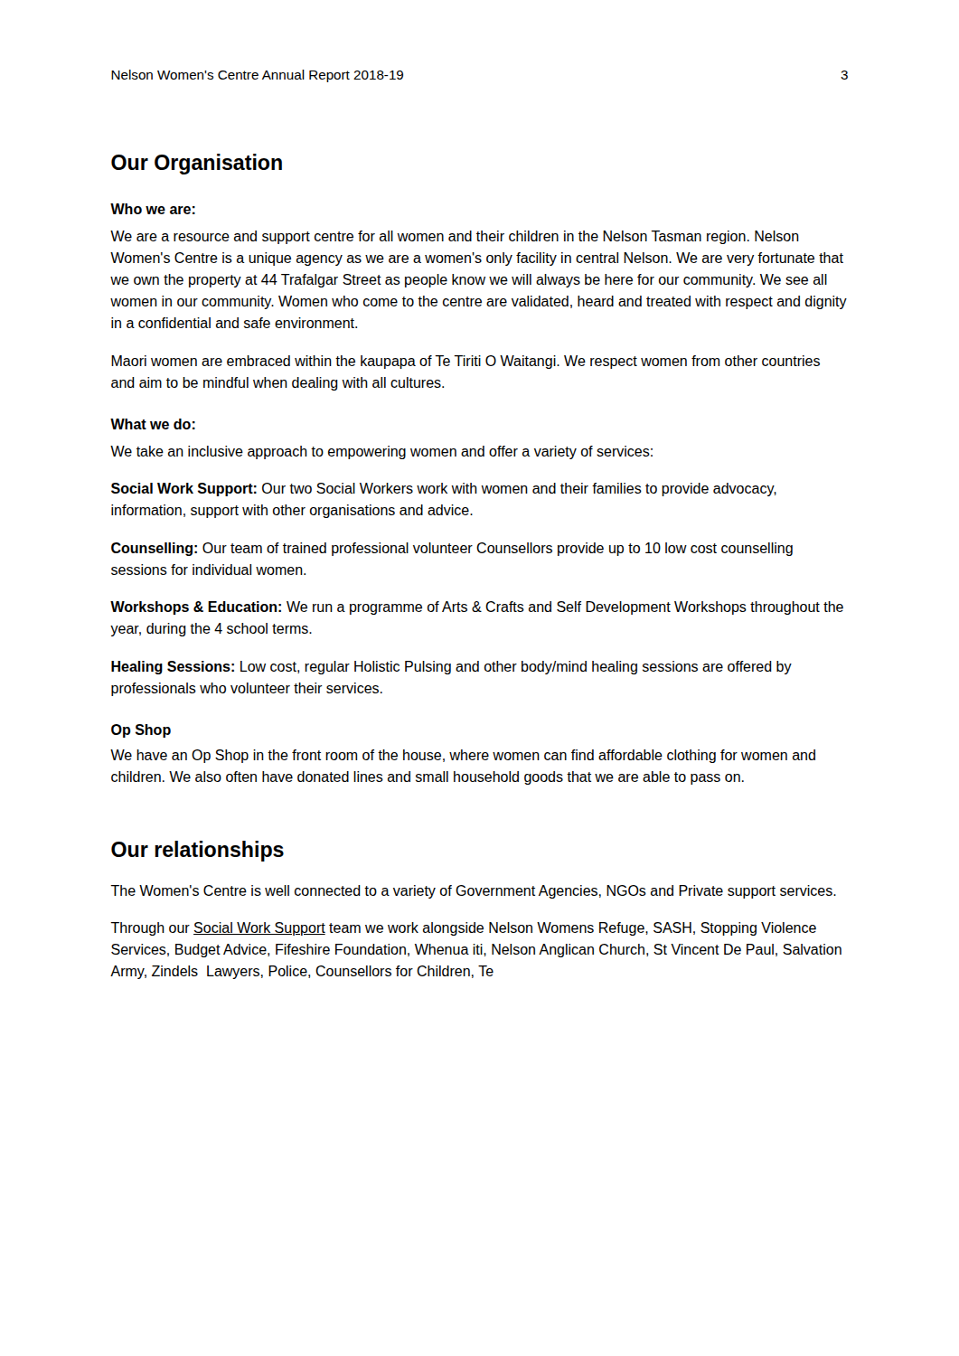Nelson Women's Centre Annual Report 2018-19 3
Our Organisation
Who we are:
We are a resource and support centre for all women and their children in the Nelson Tasman region. Nelson Women's Centre is a unique agency as we are a women's only facility in central Nelson. We are very fortunate that we own the property at 44 Trafalgar Street as people know we will always be here for our community. We see all women in our community. Women who come to the centre are validated, heard and treated with respect and dignity in a confidential and safe environment.
Maori women are embraced within the kaupapa of Te Tiriti O Waitangi. We respect women from other countries and aim to be mindful when dealing with all cultures.
What we do:
We take an inclusive approach to empowering women and offer a variety of services:
Social Work Support: Our two Social Workers work with women and their families to provide advocacy, information, support with other organisations and advice.
Counselling: Our team of trained professional volunteer Counsellors provide up to 10 low cost counselling sessions for individual women.
Workshops & Education: We run a programme of Arts & Crafts and Self Development Workshops throughout the year, during the 4 school terms.
Healing Sessions: Low cost, regular Holistic Pulsing and other body/mind healing sessions are offered by professionals who volunteer their services.
Op Shop
We have an Op Shop in the front room of the house, where women can find affordable clothing for women and children. We also often have donated lines and small household goods that we are able to pass on.
Our relationships
The Women's Centre is well connected to a variety of Government Agencies, NGOs and Private support services.
Through our Social Work Support team we work alongside Nelson Womens Refuge, SASH, Stopping Violence Services, Budget Advice, Fifeshire Foundation, Whenua iti, Nelson Anglican Church, St Vincent De Paul, Salvation Army, Zindels Lawyers, Police, Counsellors for Children, Te